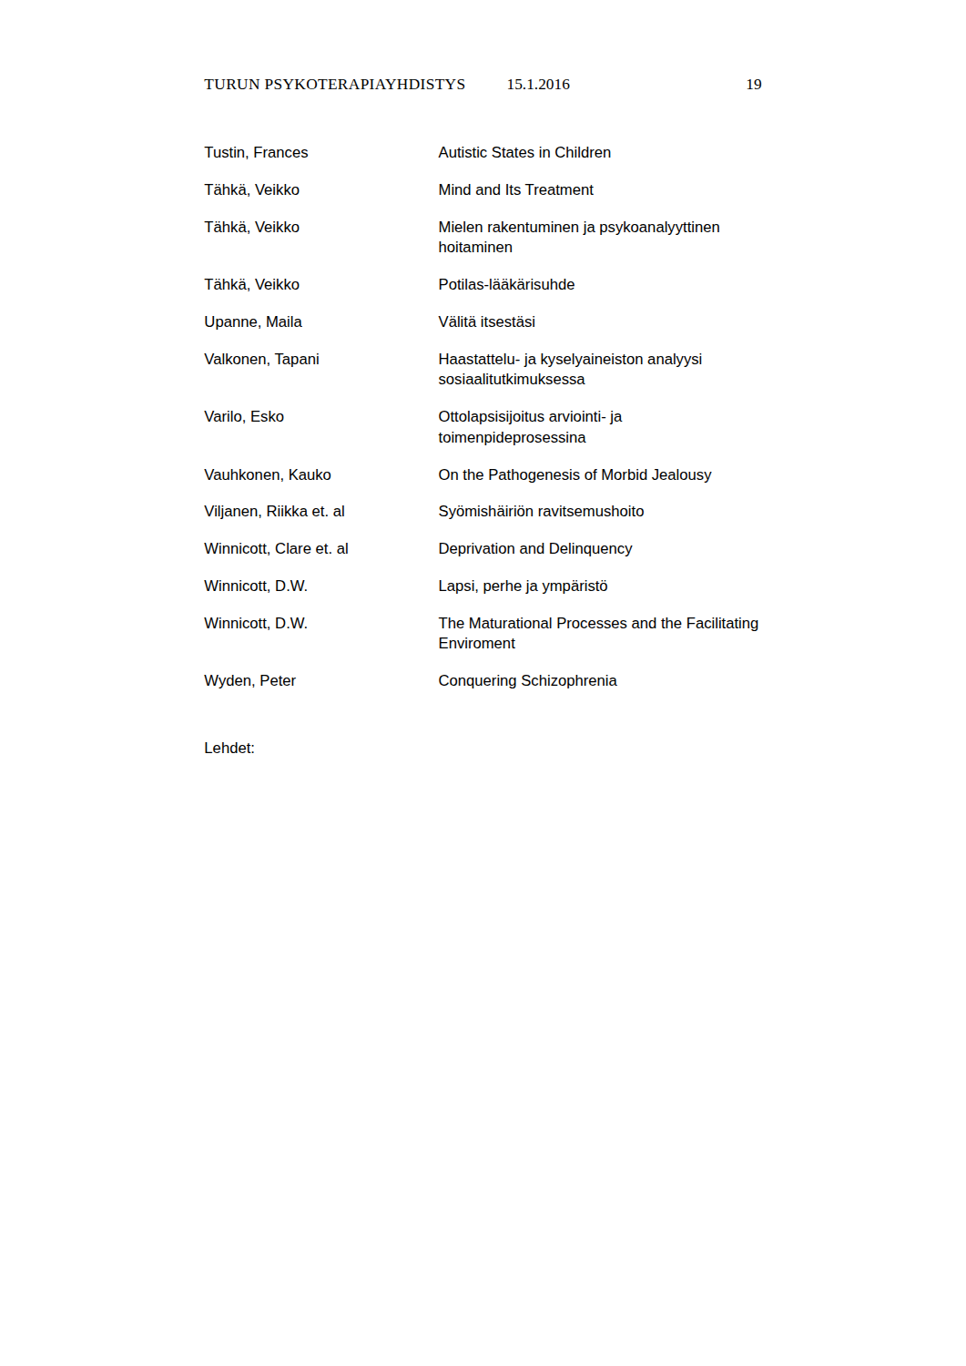TURUN PSYKOTERAPIAYHDISTYS 15.1.2016 19
| Tustin, Frances | Autistic States in Children |
| Tähkä, Veikko | Mind and Its Treatment |
| Tähkä, Veikko | Mielen rakentuminen ja psykoanalyyttinen hoitaminen |
| Tähkä, Veikko | Potilas-lääkärisuhde |
| Upanne, Maila | Välitä itsestäsi |
| Valkonen, Tapani | Haastattelu- ja kyselyaineiston analyysi sosiaalitutkimuksessa |
| Varilo, Esko | Ottolapsisijoitus arviointi- ja toimenpideprosessina |
| Vauhkonen, Kauko | On the Pathogenesis of Morbid Jealousy |
| Viljanen, Riikka et. al | Syömishäiriön ravitsemushoito |
| Winnicott, Clare et. al | Deprivation and Delinquency |
| Winnicott, D.W. | Lapsi, perhe ja ympäristö |
| Winnicott, D.W. | The Maturational Processes and the Facilitating Enviroment |
| Wyden, Peter | Conquering Schizophrenia |
Lehdet: